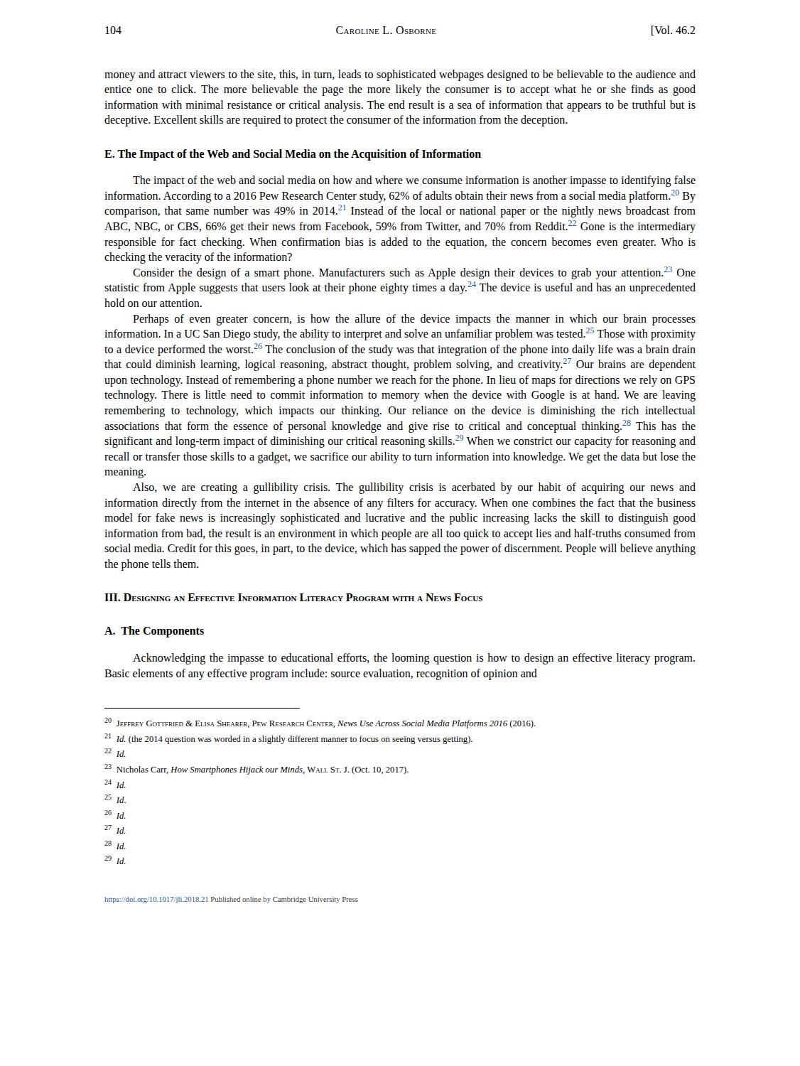104 Caroline L. Osborne [Vol. 46.2
money and attract viewers to the site, this, in turn, leads to sophisticated webpages designed to be believable to the audience and entice one to click. The more believable the page the more likely the consumer is to accept what he or she finds as good information with minimal resistance or critical analysis. The end result is a sea of information that appears to be truthful but is deceptive. Excellent skills are required to protect the consumer of the information from the deception.
E. The Impact of the Web and Social Media on the Acquisition of Information
The impact of the web and social media on how and where we consume information is another impasse to identifying false information. According to a 2016 Pew Research Center study, 62% of adults obtain their news from a social media platform.20 By comparison, that same number was 49% in 2014.21 Instead of the local or national paper or the nightly news broadcast from ABC, NBC, or CBS, 66% get their news from Facebook, 59% from Twitter, and 70% from Reddit.22 Gone is the intermediary responsible for fact checking. When confirmation bias is added to the equation, the concern becomes even greater. Who is checking the veracity of the information?
Consider the design of a smart phone. Manufacturers such as Apple design their devices to grab your attention.23 One statistic from Apple suggests that users look at their phone eighty times a day.24 The device is useful and has an unprecedented hold on our attention.
Perhaps of even greater concern, is how the allure of the device impacts the manner in which our brain processes information. In a UC San Diego study, the ability to interpret and solve an unfamiliar problem was tested.25 Those with proximity to a device performed the worst.26 The conclusion of the study was that integration of the phone into daily life was a brain drain that could diminish learning, logical reasoning, abstract thought, problem solving, and creativity.27 Our brains are dependent upon technology. Instead of remembering a phone number we reach for the phone. In lieu of maps for directions we rely on GPS technology. There is little need to commit information to memory when the device with Google is at hand. We are leaving remembering to technology, which impacts our thinking. Our reliance on the device is diminishing the rich intellectual associations that form the essence of personal knowledge and give rise to critical and conceptual thinking.28 This has the significant and long-term impact of diminishing our critical reasoning skills.29 When we constrict our capacity for reasoning and recall or transfer those skills to a gadget, we sacrifice our ability to turn information into knowledge. We get the data but lose the meaning.
Also, we are creating a gullibility crisis. The gullibility crisis is acerbated by our habit of acquiring our news and information directly from the internet in the absence of any filters for accuracy. When one combines the fact that the business model for fake news is increasingly sophisticated and lucrative and the public increasing lacks the skill to distinguish good information from bad, the result is an environment in which people are all too quick to accept lies and half-truths consumed from social media. Credit for this goes, in part, to the device, which has sapped the power of discernment. People will believe anything the phone tells them.
III. Designing an Effective Information Literacy Program with a News Focus
A. The Components
Acknowledging the impasse to educational efforts, the looming question is how to design an effective literacy program. Basic elements of any effective program include: source evaluation, recognition of opinion and
20 Jeffrey Gottfried & Elisa Shearer, Pew Research Center, News Use Across Social Media Platforms 2016 (2016).
21 Id. (the 2014 question was worded in a slightly different manner to focus on seeing versus getting).
22 Id.
23 Nicholas Carr, How Smartphones Hijack our Minds, Wall St. J. (Oct. 10, 2017).
24 Id.
25 Id.
26 Id.
27 Id.
28 Id.
29 Id.
https://doi.org/10.1017/jli.2018.21 Published online by Cambridge University Press